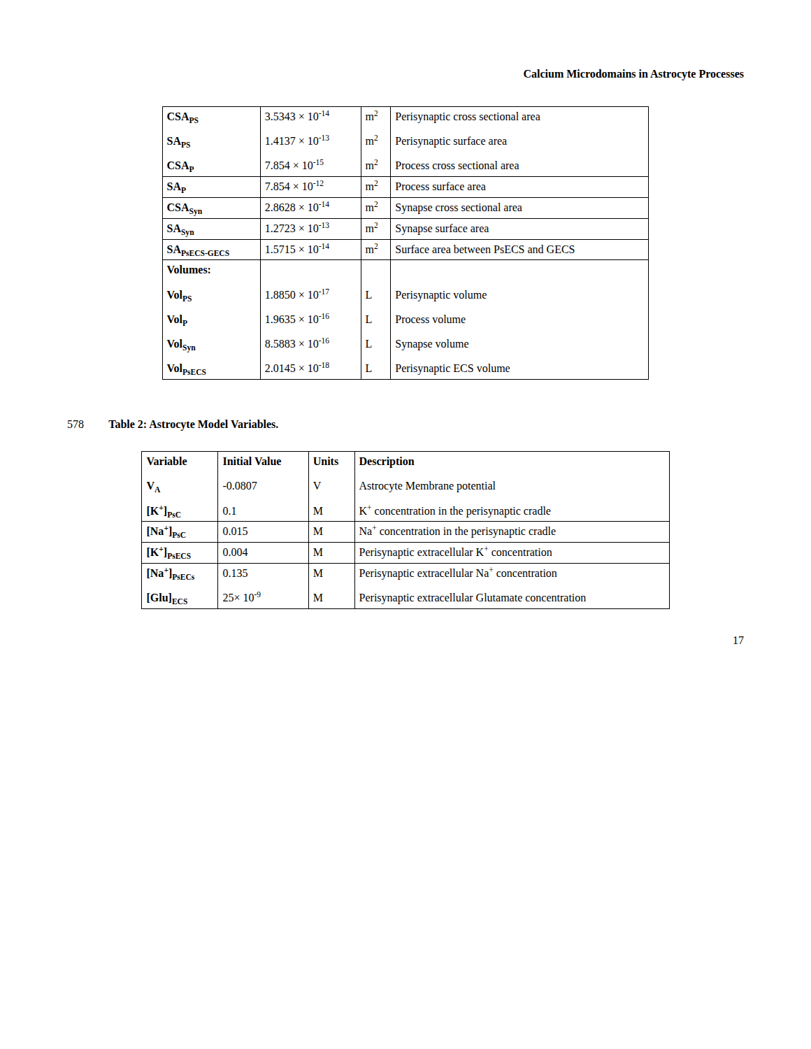Calcium Microdomains in Astrocyte Processes
| CSA PS SA PS CSA P | 3.5343 × 10 -14 1.4137 × 10 -13 7.854 × 10 -15 | m 2 m 2 m 2 | Perisynaptic cross sectional area Perisynaptic surface area Process cross sectional area |
| SA P | 7.854 × 10 -12 | m 2 | Process surface area |
| CSA Syn | 2.8628 × 10 -14 | m 2 | Synapse cross sectional area |
| SA Syn | 1.2723 × 10 -13 | m 2 | Synapse surface area |
| SA PsECS-GECS | 1.5715 × 10 -14 | m 2 | Surface area between PsECS and GECS |
| Volumes: Vol PS Vol P Vol Syn Vol PsECS | 1.8850 × 10 -17 1.9635 × 10 -16 8.5883 × 10 -16 2.0145 × 10 -18 | L L L L | Perisynaptic volume Process volume Synapse volume Perisynaptic ECS volume |
578 Table 2: Astrocyte Model Variables.
| Variable V A [K + ] PsC | Initial Value -0.0807 0.1 | Units V M | Description Astrocyte Membrane potential K + concentration in the perisynaptic cradle |
| [Na + ] PsC | 0.015 | M | Na + concentration in the perisynaptic cradle |
| [K + ] PsECS | 0.004 | M | Perisynaptic extracellular K + concentration |
| [Na + ] PsECs [Glu] ECS | 0.135 25× 10 -9 | M M | Perisynaptic extracellular Na + concentration Perisynaptic extracellular Glutamate concentration |
17